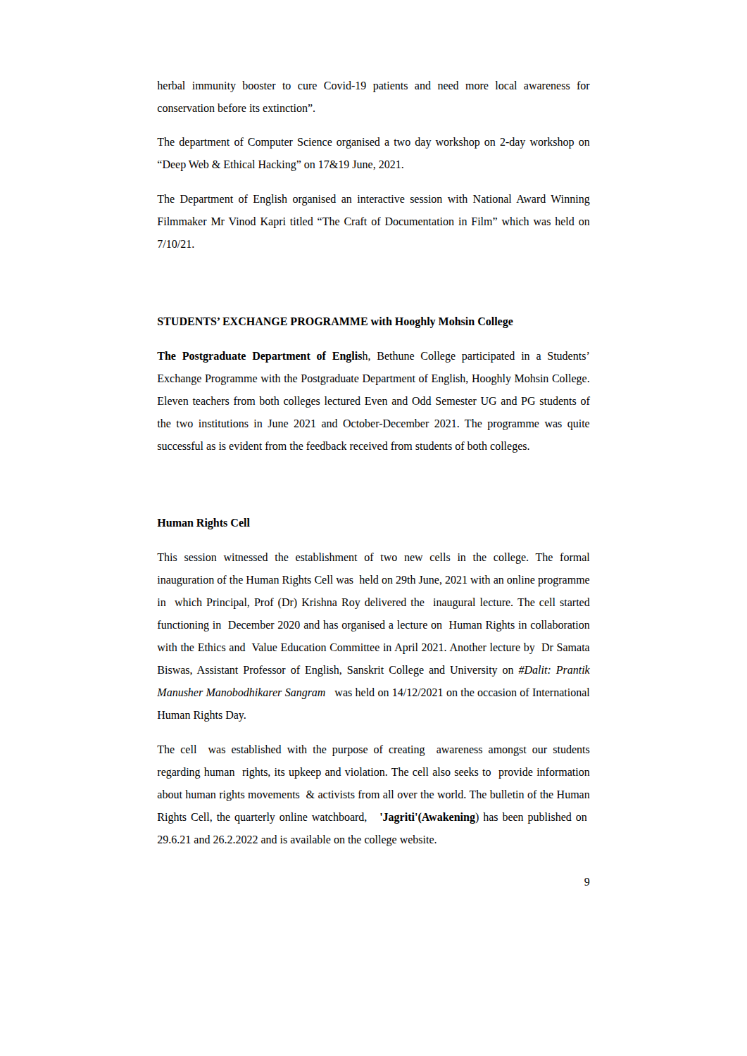herbal immunity booster to cure Covid-19 patients and need more local awareness for conservation before its extinction”.
The department of Computer Science organised a two day workshop on 2-day workshop on “Deep Web & Ethical Hacking” on 17&19 June, 2021.
The Department of English organised an interactive session with National Award Winning Filmmaker Mr Vinod Kapri titled “The Craft of Documentation in Film” which was held on 7/10/21.
STUDENTS’ EXCHANGE PROGRAMME with Hooghly Mohsin College
The Postgraduate Department of English, Bethune College participated in a Students’ Exchange Programme with the Postgraduate Department of English, Hooghly Mohsin College. Eleven teachers from both colleges lectured Even and Odd Semester UG and PG students of the two institutions in June 2021 and October-December 2021. The programme was quite successful as is evident from the feedback received from students of both colleges.
Human Rights Cell
This session witnessed the establishment of two new cells in the college. The formal inauguration of the Human Rights Cell was held on 29th June, 2021 with an online programme in which Principal, Prof (Dr) Krishna Roy delivered the inaugural lecture. The cell started functioning in December 2020 and has organised a lecture on Human Rights in collaboration with the Ethics and Value Education Committee in April 2021. Another lecture by Dr Samata Biswas, Assistant Professor of English, Sanskrit College and University on #Dalit: Prantik Manusher Manobodhikarer Sangram was held on 14/12/2021 on the occasion of International Human Rights Day.
The cell was established with the purpose of creating awareness amongst our students regarding human rights, its upkeep and violation. The cell also seeks to provide information about human rights movements & activists from all over the world. The bulletin of the Human Rights Cell, the quarterly online watchboard, 'Jagriti'(Awakening) has been published on 29.6.21 and 26.2.2022 and is available on the college website.
9